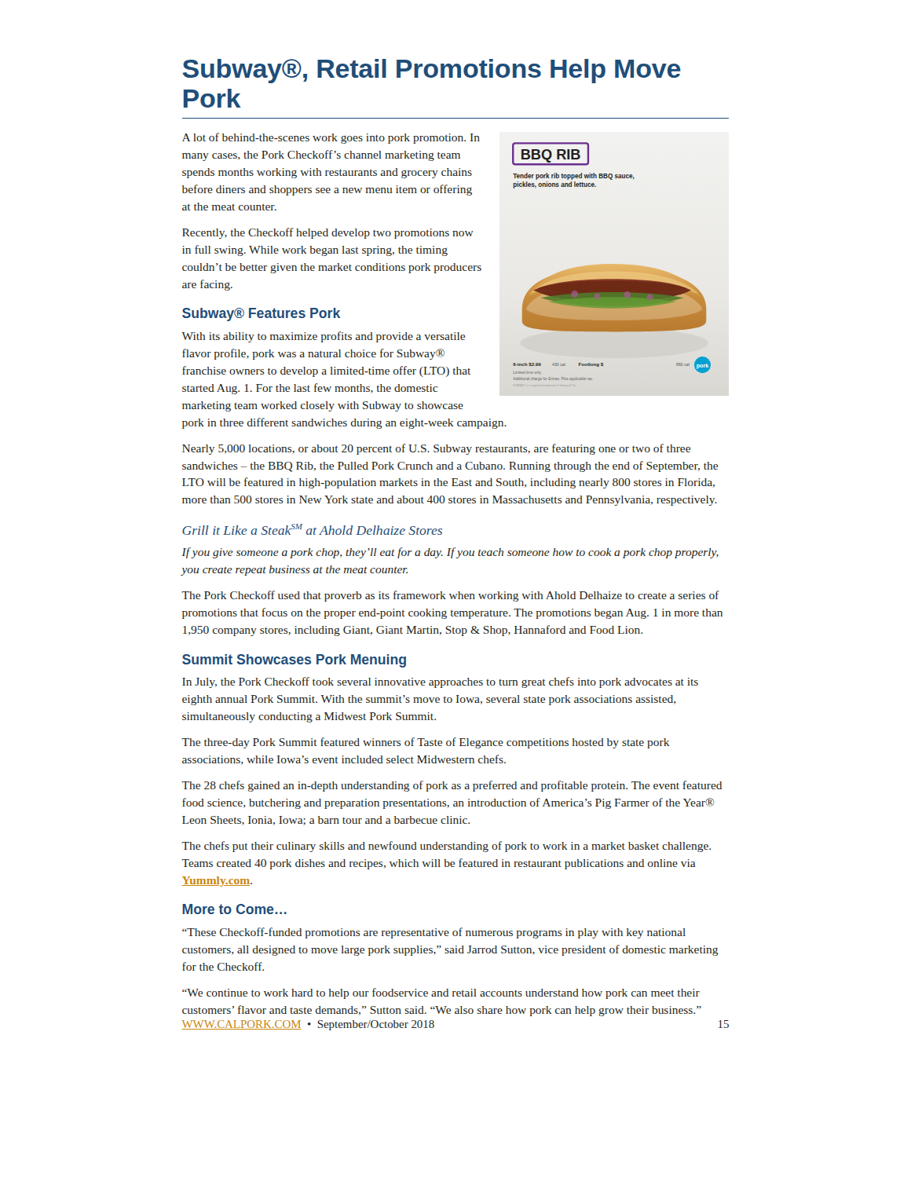Subway®, Retail Promotions Help Move Pork
A lot of behind-the-scenes work goes into pork promotion. In many cases, the Pork Checkoff’s channel marketing team spends months working with restaurants and grocery chains before diners and shoppers see a new menu item or offering at the meat counter.
Recently, the Checkoff helped develop two promotions now in full swing. While work began last spring, the timing couldn’t be better given the market conditions pork producers are facing.
Subway® Features Pork
With its ability to maximize profits and provide a versatile flavor profile, pork was a natural choice for Subway® franchise owners to develop a limited-time offer (LTO) that started Aug. 1. For the last few months, the domestic marketing team worked closely with Subway to showcase pork in three different sandwiches during an eight-week campaign.
Nearly 5,000 locations, or about 20 percent of U.S. Subway restaurants, are featuring one or two of three sandwiches – the BBQ Rib, the Pulled Pork Crunch and a Cubano. Running through the end of September, the LTO will be featured in high-population markets in the East and South, including nearly 800 stores in Florida, more than 500 stores in New York state and about 400 stores in Massachusetts and Pennsylvania, respectively.
Grill it Like a SteakSM at Ahold Delhaize Stores
If you give someone a pork chop, they’ll eat for a day. If you teach someone how to cook a pork chop properly, you create repeat business at the meat counter.
The Pork Checkoff used that proverb as its framework when working with Ahold Delhaize to create a series of promotions that focus on the proper end-point cooking temperature. The promotions began Aug. 1 in more than 1,950 company stores, including Giant, Giant Martin, Stop & Shop, Hannaford and Food Lion.
Summit Showcases Pork Menuing
In July, the Pork Checkoff took several innovative approaches to turn great chefs into pork advocates at its eighth annual Pork Summit. With the summit’s move to Iowa, several state pork associations assisted, simultaneously conducting a Midwest Pork Summit.
The three-day Pork Summit featured winners of Taste of Elegance competitions hosted by state pork associations, while Iowa’s event included select Midwestern chefs.
The 28 chefs gained an in-depth understanding of pork as a preferred and profitable protein. The event featured food science, butchering and preparation presentations, an introduction of America’s Pig Farmer of the Year® Leon Sheets, Ionia, Iowa; a barn tour and a barbecue clinic.
The chefs put their culinary skills and newfound understanding of pork to work in a market basket challenge. Teams created 40 pork dishes and recipes, which will be featured in restaurant publications and online via Yummly.com.
More to Come…
“These Checkoff-funded promotions are representative of numerous programs in play with key national customers, all designed to move large pork supplies,” said Jarrod Sutton, vice president of domestic marketing for the Checkoff.
“We continue to work hard to help our foodservice and retail accounts understand how pork can meet their customers’ flavor and taste demands,” Sutton said. “We also share how pork can help grow their business.”
WWW.CALPORK.COM • September/October 2018 15